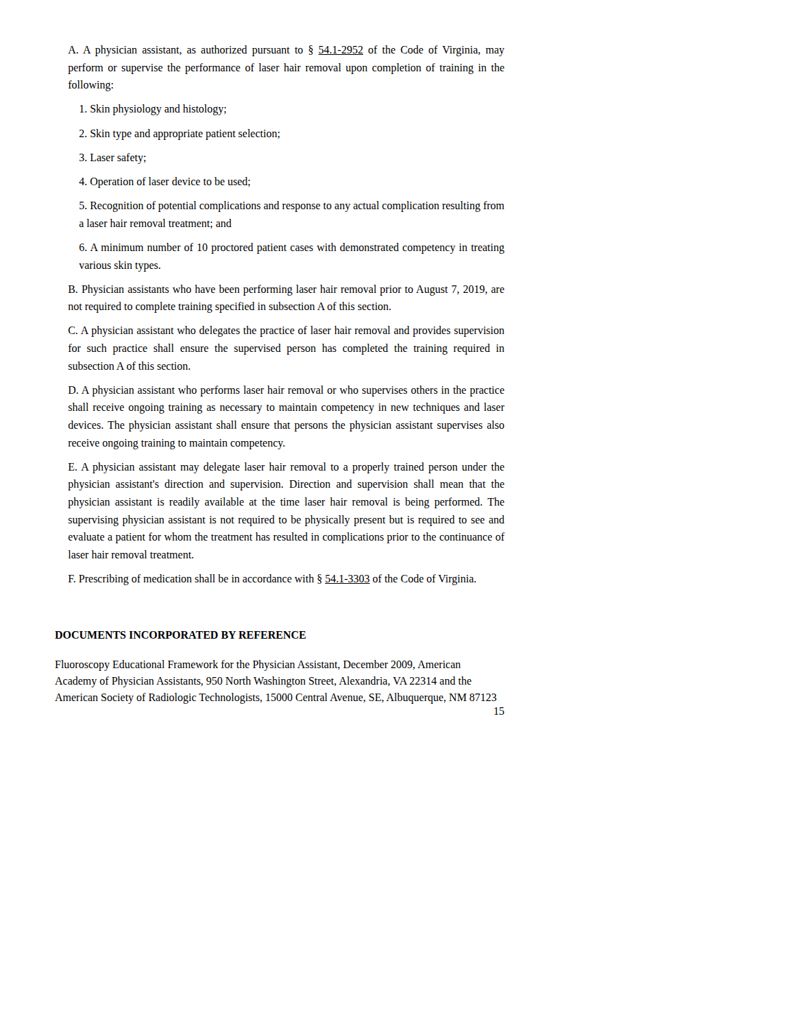A. A physician assistant, as authorized pursuant to § 54.1-2952 of the Code of Virginia, may perform or supervise the performance of laser hair removal upon completion of training in the following:
1. Skin physiology and histology;
2. Skin type and appropriate patient selection;
3. Laser safety;
4. Operation of laser device to be used;
5. Recognition of potential complications and response to any actual complication resulting from a laser hair removal treatment; and
6. A minimum number of 10 proctored patient cases with demonstrated competency in treating various skin types.
B. Physician assistants who have been performing laser hair removal prior to August 7, 2019, are not required to complete training specified in subsection A of this section.
C. A physician assistant who delegates the practice of laser hair removal and provides supervision for such practice shall ensure the supervised person has completed the training required in subsection A of this section.
D. A physician assistant who performs laser hair removal or who supervises others in the practice shall receive ongoing training as necessary to maintain competency in new techniques and laser devices. The physician assistant shall ensure that persons the physician assistant supervises also receive ongoing training to maintain competency.
E. A physician assistant may delegate laser hair removal to a properly trained person under the physician assistant's direction and supervision. Direction and supervision shall mean that the physician assistant is readily available at the time laser hair removal is being performed. The supervising physician assistant is not required to be physically present but is required to see and evaluate a patient for whom the treatment has resulted in complications prior to the continuance of laser hair removal treatment.
F. Prescribing of medication shall be in accordance with § 54.1-3303 of the Code of Virginia.
DOCUMENTS INCORPORATED BY REFERENCE
Fluoroscopy Educational Framework for the Physician Assistant, December 2009, American Academy of Physician Assistants, 950 North Washington Street, Alexandria, VA 22314 and the American Society of Radiologic Technologists, 15000 Central Avenue, SE, Albuquerque, NM 87123
15